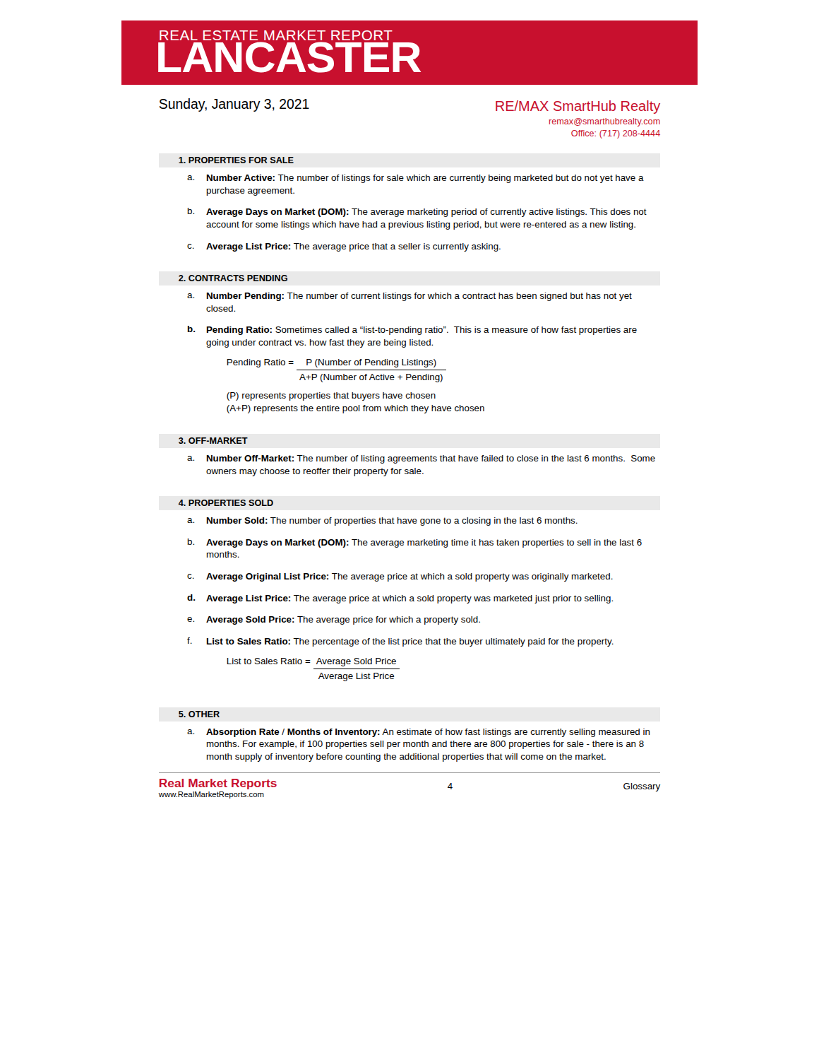REAL ESTATE MARKET REPORT
LANCASTER
Sunday, January 3, 2021
RE/MAX SmartHub Realty
remax@smarthubrealty.com
Office: (717) 208-4444
1. PROPERTIES FOR SALE
a.
Number Active: The number of listings for sale which are currently being marketed but do not yet have a purchase agreement.
b.
Average Days on Market (DOM): The average marketing period of currently active listings. This does not account for some listings which have had a previous listing period, but were re-entered as a new listing.
c.
Average List Price: The average price that a seller is currently asking.
2. CONTRACTS PENDING
a.
Number Pending: The number of current listings for which a contract has been signed but has not yet closed.
b.
Pending Ratio: Sometimes called a “list-to-pending ratio”. This is a measure of how fast properties are going under contract vs. how fast they are being listed.
Pending Ratio = P (Number of Pending Listings) A+P (Number of Active + Pending)
(P) represents properties that buyers have chosen
(A+P) represents the entire pool from which they have chosen
3. OFF-MARKET
a.
Number Off-Market: The number of listing agreements that have failed to close in the last 6 months. Some owners may choose to reoffer their property for sale.
4. PROPERTIES SOLD
a.
Number Sold: The number of properties that have gone to a closing in the last 6 months.
b.
Average Days on Market (DOM): The average marketing time it has taken properties to sell in the last 6 months.
c.
Average Original List Price: The average price at which a sold property was originally marketed.
d.
Average List Price: The average price at which a sold property was marketed just prior to selling.
e.
Average Sold Price: The average price for which a property sold.
f.
List to Sales Ratio: The percentage of the list price that the buyer ultimately paid for the property.
List to Sales Ratio = Average Sold Price Average List Price
5. OTHER
a.
Absorption Rate / Months of Inventory: An estimate of how fast listings are currently selling measured in months. For example, if 100 properties sell per month and there are 800 properties for sale - there is an 8 month supply of inventory before counting the additional properties that will come on the market.
Real Market Reports
www.RealMarketReports.com
4
Glossary